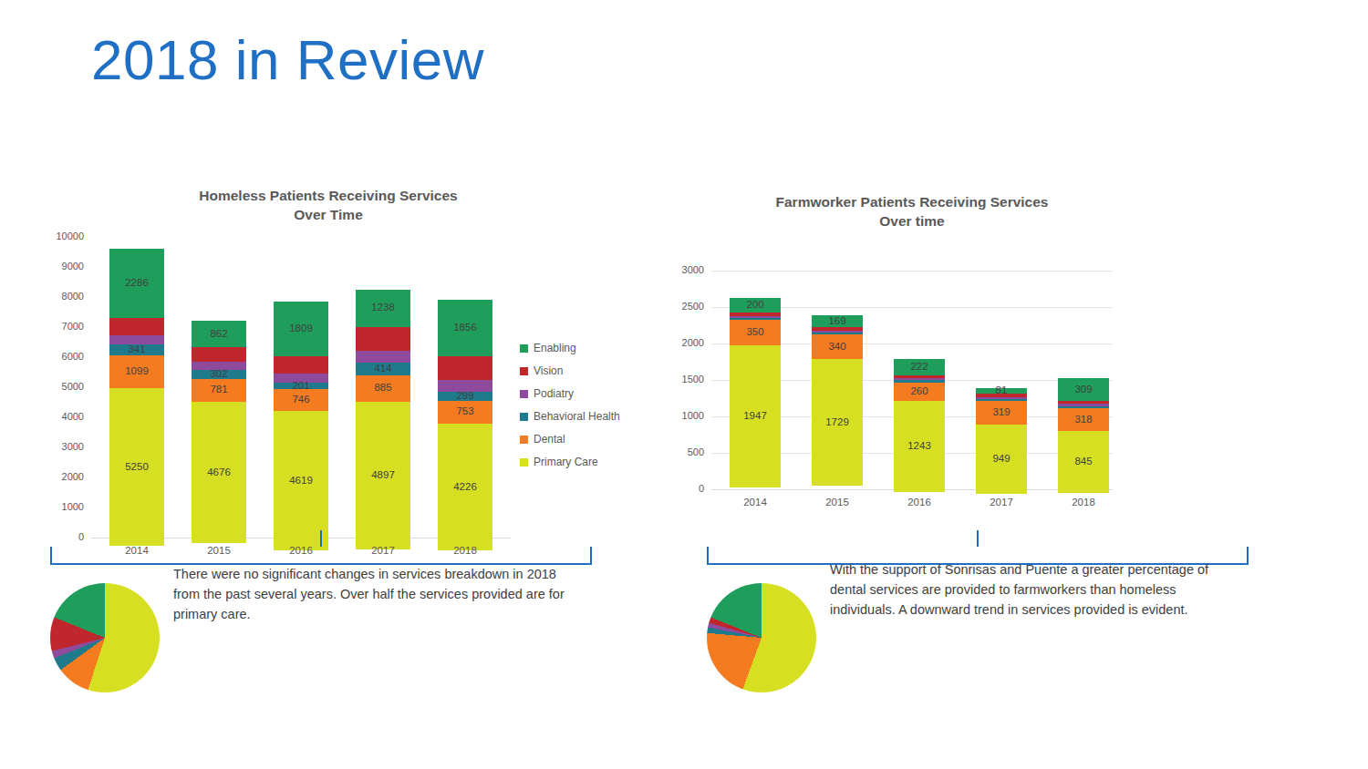2018 in Review
Homeless Patients Receiving Services
Over Time
10000
9000
8000
7000
6000
5000
4000
3000
2000
1000
0
2286
341
1099
5250
2014
862
302
781
4676
2015
1809
201
746
4619
2016
1238
414
885
4897
2017
1856
299
753
4226
2018
Enabling
Vision
Podiatry
Behavioral Health
Dental
Primary Care
Farmworker Patients Receiving Services
Over time
3000
2500
2000
1500
1000
500
0
200
350
1947
2014
169
340
1729
2015
222
260
1243
2016
81
319
949
2017
309
318
845
2018
There were no significant changes in services breakdown in 2018 from the past several years. Over half the services provided are for primary care.
With the support of Sonrisas and Puente a greater percentage of dental services are provided to farmworkers than homeless individuals. A downward trend in services provided is evident.